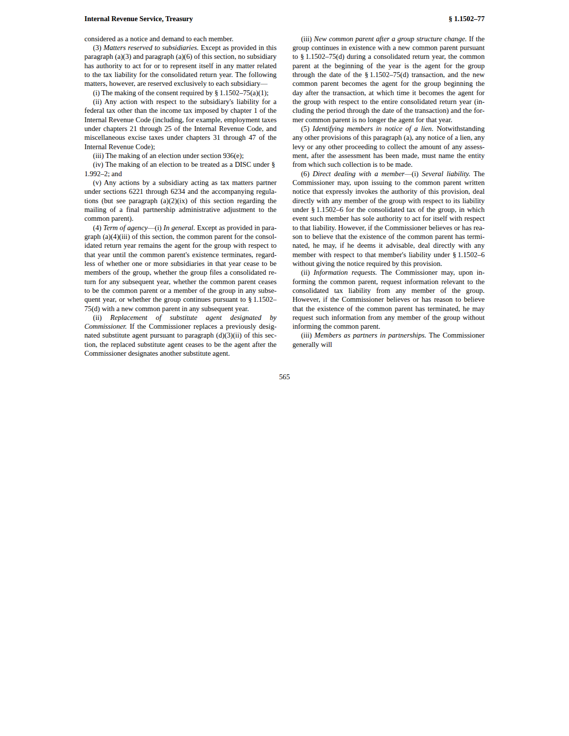Internal Revenue Service, Treasury
§ 1.1502–77
considered as a notice and demand to each member.
(3) Matters reserved to subsidiaries. Except as provided in this paragraph (a)(3) and paragraph (a)(6) of this section, no subsidiary has authority to act for or to represent itself in any matter related to the tax liability for the consolidated return year. The following matters, however, are reserved exclusively to each subsidiary—
(i) The making of the consent required by § 1.1502–75(a)(1);
(ii) Any action with respect to the subsidiary's liability for a federal tax other than the income tax imposed by chapter 1 of the Internal Revenue Code (including, for example, employment taxes under chapters 21 through 25 of the Internal Revenue Code, and miscellaneous excise taxes under chapters 31 through 47 of the Internal Revenue Code);
(iii) The making of an election under section 936(e);
(iv) The making of an election to be treated as a DISC under § 1.992–2; and
(v) Any actions by a subsidiary acting as tax matters partner under sections 6221 through 6234 and the accompanying regulations (but see paragraph (a)(2)(ix) of this section regarding the mailing of a final partnership administrative adjustment to the common parent).
(4) Term of agency—(i) In general. Except as provided in paragraph (a)(4)(iii) of this section, the common parent for the consolidated return year remains the agent for the group with respect to that year until the common parent's existence terminates, regardless of whether one or more subsidiaries in that year cease to be members of the group, whether the group files a consolidated return for any subsequent year, whether the common parent ceases to be the common parent or a member of the group in any subsequent year, or whether the group continues pursuant to § 1.1502–75(d) with a new common parent in any subsequent year.
(ii) Replacement of substitute agent designated by Commissioner. If the Commissioner replaces a previously designated substitute agent pursuant to paragraph (d)(3)(ii) of this section, the replaced substitute agent ceases to be the agent after the Commissioner designates another substitute agent.
(iii) New common parent after a group structure change. If the group continues in existence with a new common parent pursuant to § 1.1502–75(d) during a consolidated return year, the common parent at the beginning of the year is the agent for the group through the date of the § 1.1502–75(d) transaction, and the new common parent becomes the agent for the group beginning the day after the transaction, at which time it becomes the agent for the group with respect to the entire consolidated return year (including the period through the date of the transaction) and the former common parent is no longer the agent for that year.
(5) Identifying members in notice of a lien. Notwithstanding any other provisions of this paragraph (a), any notice of a lien, any levy or any other proceeding to collect the amount of any assessment, after the assessment has been made, must name the entity from which such collection is to be made.
(6) Direct dealing with a member—(i) Several liability. The Commissioner may, upon issuing to the common parent written notice that expressly invokes the authority of this provision, deal directly with any member of the group with respect to its liability under § 1.1502–6 for the consolidated tax of the group, in which event such member has sole authority to act for itself with respect to that liability. However, if the Commissioner believes or has reason to believe that the existence of the common parent has terminated, he may, if he deems it advisable, deal directly with any member with respect to that member's liability under § 1.1502–6 without giving the notice required by this provision.
(ii) Information requests. The Commissioner may, upon informing the common parent, request information relevant to the consolidated tax liability from any member of the group. However, if the Commissioner believes or has reason to believe that the existence of the common parent has terminated, he may request such information from any member of the group without informing the common parent.
(iii) Members as partners in partnerships. The Commissioner generally will
565